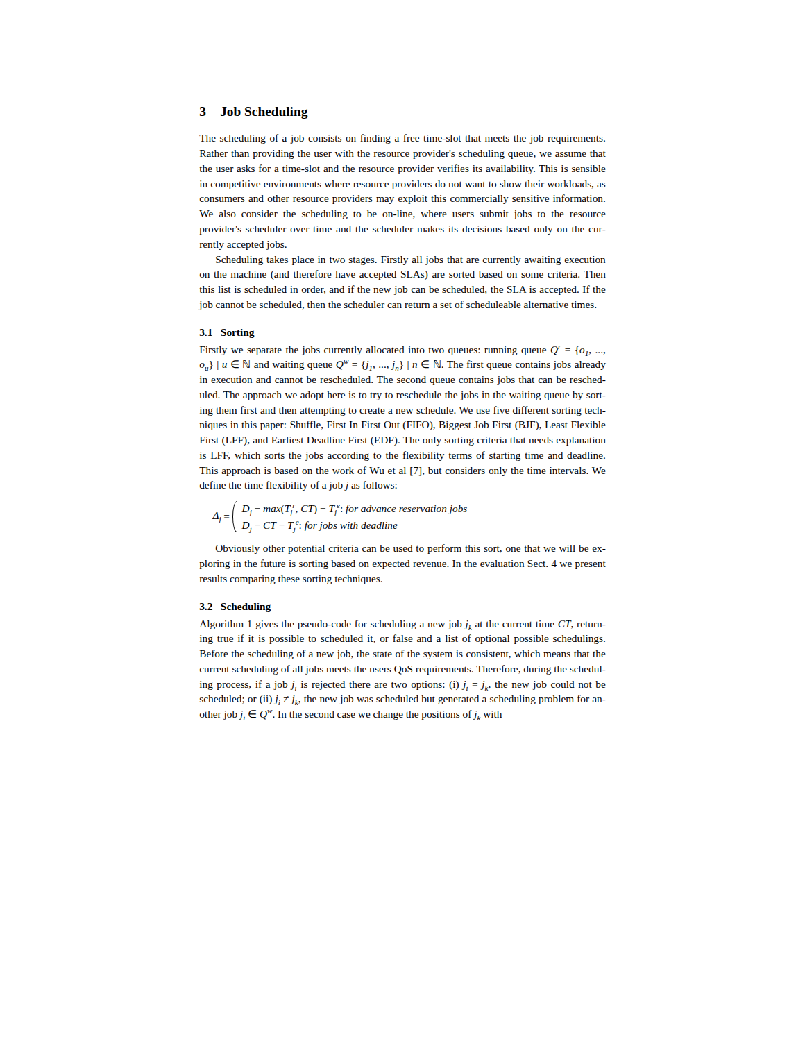3 Job Scheduling
The scheduling of a job consists on finding a free time-slot that meets the job requirements. Rather than providing the user with the resource provider's scheduling queue, we assume that the user asks for a time-slot and the resource provider verifies its availability. This is sensible in competitive environments where resource providers do not want to show their workloads, as consumers and other resource providers may exploit this commercially sensitive information. We also consider the scheduling to be on-line, where users submit jobs to the resource provider's scheduler over time and the scheduler makes its decisions based only on the currently accepted jobs.
Scheduling takes place in two stages. Firstly all jobs that are currently awaiting execution on the machine (and therefore have accepted SLAs) are sorted based on some criteria. Then this list is scheduled in order, and if the new job can be scheduled, the SLA is accepted. If the job cannot be scheduled, then the scheduler can return a set of scheduleable alternative times.
3.1 Sorting
Firstly we separate the jobs currently allocated into two queues: running queue Qr = {o1, ..., ou} | u ∈ ℕ and waiting queue Qw = {j1, ..., jn} | n ∈ ℕ. The first queue contains jobs already in execution and cannot be rescheduled. The second queue contains jobs that can be rescheduled. The approach we adopt here is to try to reschedule the jobs in the waiting queue by sorting them first and then attempting to create a new schedule. We use five different sorting techniques in this paper: Shuffle, First In First Out (FIFO), Biggest Job First (BJF), Least Flexible First (LFF), and Earliest Deadline First (EDF). The only sorting criteria that needs explanation is LFF, which sorts the jobs according to the flexibility terms of starting time and deadline. This approach is based on the work of Wu et al [7], but considers only the time intervals. We define the time flexibility of a job j as follows:
Δj = Dj − max(Tjr, CT) − Tje: for advance reservation jobs Dj − CT − Tje: for jobs with deadline
Obviously other potential criteria can be used to perform this sort, one that we will be exploring in the future is sorting based on expected revenue. In the evaluation Sect. 4 we present results comparing these sorting techniques.
3.2 Scheduling
Algorithm 1 gives the pseudo-code for scheduling a new job jk at the current time CT, returning true if it is possible to scheduled it, or false and a list of optional possible schedulings. Before the scheduling of a new job, the state of the system is consistent, which means that the current scheduling of all jobs meets the users QoS requirements. Therefore, during the scheduling process, if a job ji is rejected there are two options: (i) ji = jk, the new job could not be scheduled; or (ii) ji ≠ jk, the new job was scheduled but generated a scheduling problem for another job ji ∈ Qw. In the second case we change the positions of jk with